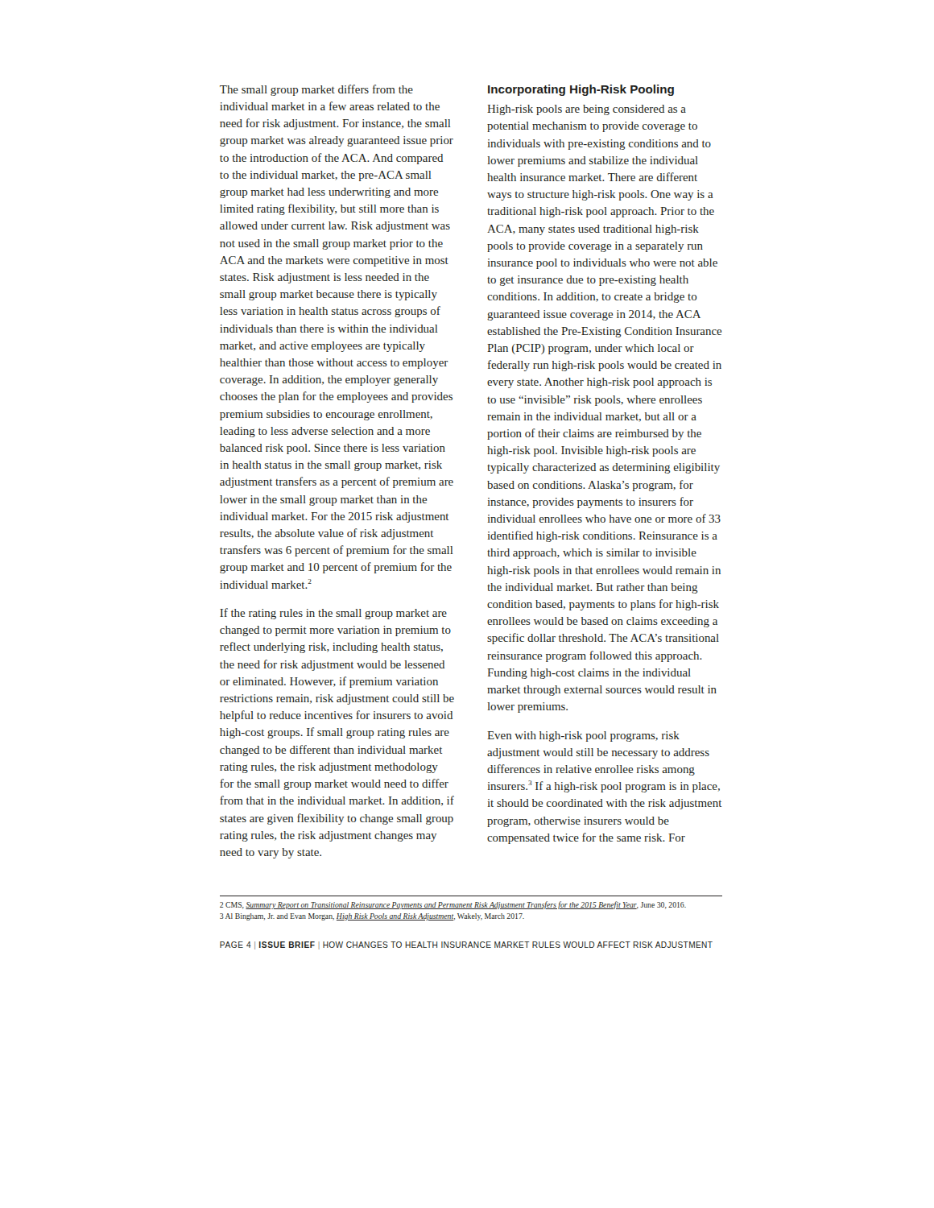The small group market differs from the individual market in a few areas related to the need for risk adjustment. For instance, the small group market was already guaranteed issue prior to the introduction of the ACA. And compared to the individual market, the pre-ACA small group market had less underwriting and more limited rating flexibility, but still more than is allowed under current law. Risk adjustment was not used in the small group market prior to the ACA and the markets were competitive in most states. Risk adjustment is less needed in the small group market because there is typically less variation in health status across groups of individuals than there is within the individual market, and active employees are typically healthier than those without access to employer coverage. In addition, the employer generally chooses the plan for the employees and provides premium subsidies to encourage enrollment, leading to less adverse selection and a more balanced risk pool. Since there is less variation in health status in the small group market, risk adjustment transfers as a percent of premium are lower in the small group market than in the individual market. For the 2015 risk adjustment results, the absolute value of risk adjustment transfers was 6 percent of premium for the small group market and 10 percent of premium for the individual market.2
If the rating rules in the small group market are changed to permit more variation in premium to reflect underlying risk, including health status, the need for risk adjustment would be lessened or eliminated. However, if premium variation restrictions remain, risk adjustment could still be helpful to reduce incentives for insurers to avoid high-cost groups. If small group rating rules are changed to be different than individual market rating rules, the risk adjustment methodology for the small group market would need to differ from that in the individual market. In addition, if states are given flexibility to change small group rating rules, the risk adjustment changes may need to vary by state.
Incorporating High-Risk Pooling
High-risk pools are being considered as a potential mechanism to provide coverage to individuals with pre-existing conditions and to lower premiums and stabilize the individual health insurance market. There are different ways to structure high-risk pools. One way is a traditional high-risk pool approach. Prior to the ACA, many states used traditional high-risk pools to provide coverage in a separately run insurance pool to individuals who were not able to get insurance due to pre-existing health conditions. In addition, to create a bridge to guaranteed issue coverage in 2014, the ACA established the Pre-Existing Condition Insurance Plan (PCIP) program, under which local or federally run high-risk pools would be created in every state. Another high-risk pool approach is to use “invisible” risk pools, where enrollees remain in the individual market, but all or a portion of their claims are reimbursed by the high-risk pool. Invisible high-risk pools are typically characterized as determining eligibility based on conditions. Alaska’s program, for instance, provides payments to insurers for individual enrollees who have one or more of 33 identified high-risk conditions. Reinsurance is a third approach, which is similar to invisible high-risk pools in that enrollees would remain in the individual market. But rather than being condition based, payments to plans for high-risk enrollees would be based on claims exceeding a specific dollar threshold. The ACA’s transitional reinsurance program followed this approach. Funding high-cost claims in the individual market through external sources would result in lower premiums.
Even with high-risk pool programs, risk adjustment would still be necessary to address differences in relative enrollee risks among insurers.3 If a high-risk pool program is in place, it should be coordinated with the risk adjustment program, otherwise insurers would be compensated twice for the same risk. For
2 CMS, Summary Report on Transitional Reinsurance Payments and Permanent Risk Adjustment Transfers for the 2015 Benefit Year, June 30, 2016.
3 Al Bingham, Jr. and Evan Morgan, High Risk Pools and Risk Adjustment, Wakely, March 2017.
PAGE 4|ISSUE BRIEF|How Changes to Health Insurance Market Rules Would Affect Risk Adjustment